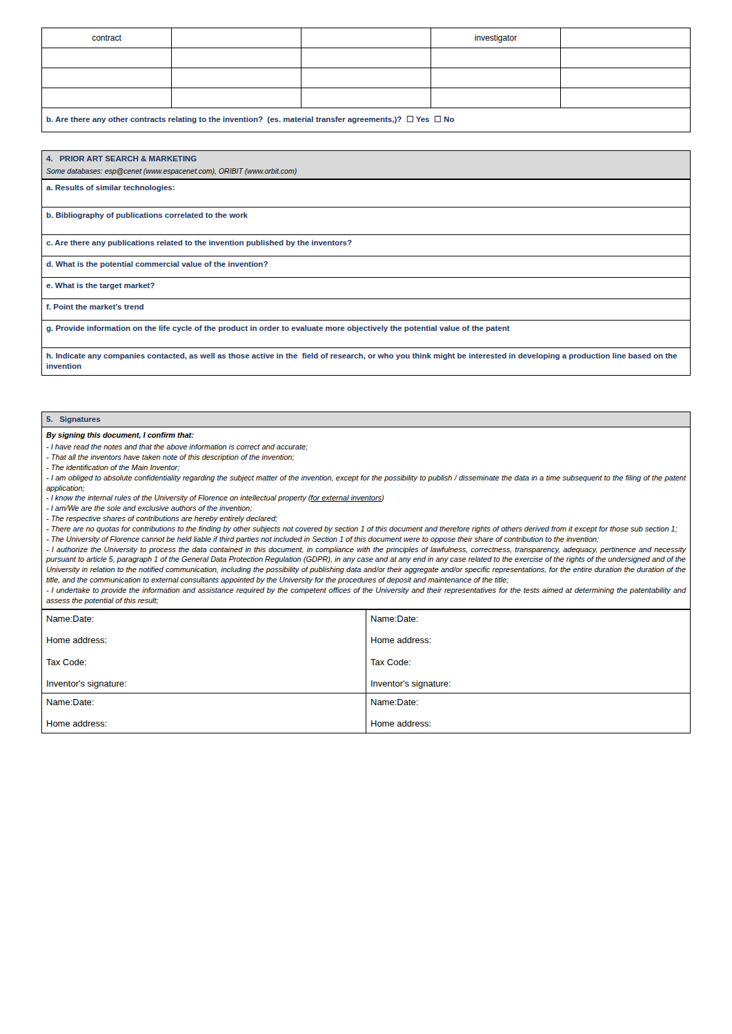| contract | | | investigator | |
| b. Are there any other contracts relating to the invention? (es. material transfer agreements,)? ☐ Yes ☐ No |
4. PRIOR ART SEARCH & MARKETING Some databases: esp@cenet (www.espacenet.com), ORIBIT (www.orbit.com)
| a. Results of similar technologies: |
| b. Bibliography of publications correlated to the work |
| c. Are there any publications related to the invention published by the inventors? |
| d. What is the potential commercial value of the invention? |
| e. What is the target market? |
| f. Point the market’s trend |
| g. Provide information on the life cycle of the product in order to evaluate more objectively the potential value of the patent |
| h. Indicate any companies contacted, as well as those active in the field of research, or who you think might be interested in developing a production line based on the invention |
5. Signatures
By signing this document, I confirm that:
- I have read the notes and that the above information is correct and accurate;
- That all the inventors have taken note of this description of the invention;
- The identification of the Main Inventor;
- I am obliged to absolute confidentiality regarding the subject matter of the invention, except for the possibility to publish / disseminate the data in a time subsequent to the filing of the patent application;
- I know the internal rules of the University of Florence on intellectual property (for external inventors)
- I am/We are the sole and exclusive authors of the invention;
- The respective shares of contributions are hereby entirely declared;
- There are no quotas for contributions to the finding by other subjects not covered by section 1 of this document and therefore rights of others derived from it except for those sub section 1;
- The University of Florence cannot be held liable if third parties not included in Section 1 of this document were to oppose their share of contribution to the invention;
- I authorize the University to process the data contained in this document, in compliance with the principles of lawfulness, correctness, transparency, adequacy, pertinence and necessity pursuant to article 5, paragraph 1 of the General Data Protection Regulation (GDPR), in any case and at any end in any case related to the exercise of the rights of the undersigned and of the University in relation to the notified communication, including the possibility of publishing data and/or their aggregate and/or specific representations, for the entire duration the duration of the title, and the communication to external consultants appointed by the University for the procedures of deposit and maintenance of the title;
- I undertake to provide the information and assistance required by the competent offices of the University and their representatives for the tests aimed at determining the patentability and assess the potential of this result;
| Name: Date: Home address: Tax Code: Inventor's signature: | Name: Date: Home address: Tax Code: Inventor's signature: |
| Name: Date: Home address: | Name: Date: Home address: |